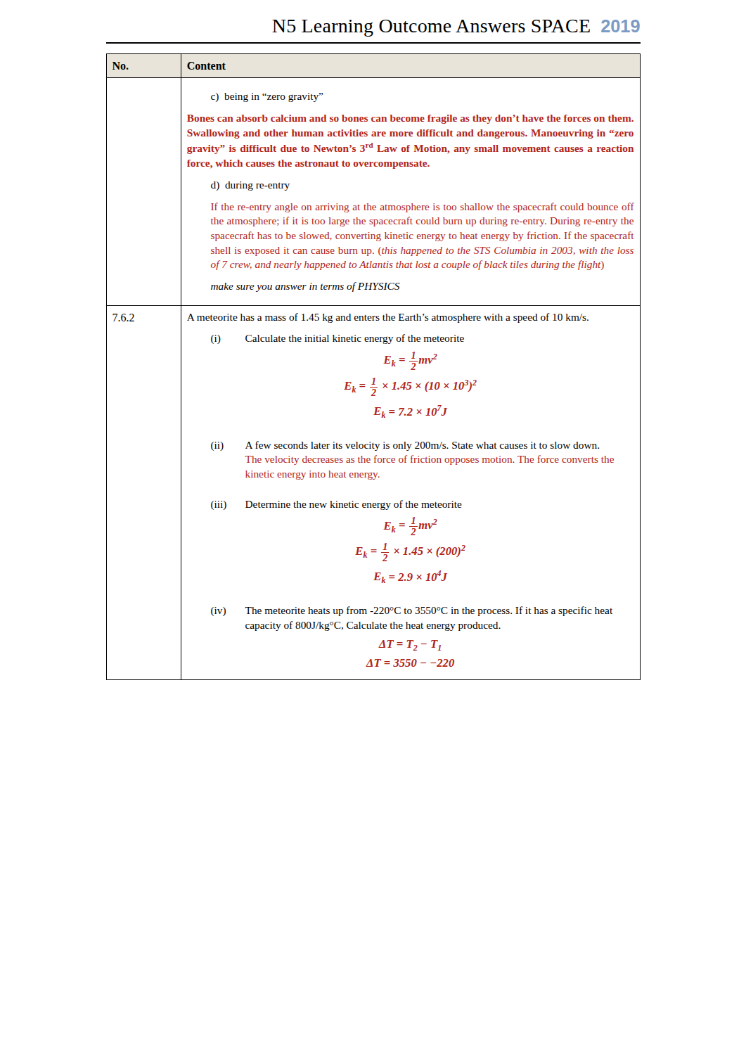N5 Learning Outcome Answers SPACE 2019
| No. | Content |
| --- | --- |
| | c) being in “zero gravity” Bones can absorb calcium and so bones can become fragile as they don’t have the forces on them. Swallowing and other human activities are more difficult and dangerous. Manoeuvring in “zero gravity” is difficult due to Newton’s 3 rd Law of Motion, any small movement causes a reaction force, which causes the astronaut to overcompensate. d) during re-entry If the re-entry angle on arriving at the atmosphere is too shallow the spacecraft could bounce off the atmosphere; if it is too large the spacecraft could burn up during re-entry. During re-entry the spacecraft has to be slowed, converting kinetic energy to heat energy by friction. If the spacecraft shell is exposed it can cause burn up. ( this happened to the STS Columbia in 2003, with the loss of 7 crew, and nearly happened to Atlantis that lost a couple of black tiles during the flight ) make sure you answer in terms of PHYSICS |
| 7.6.2 | A meteorite has a mass of 1.45 kg and enters the Earth’s atmosphere with a speed of 10 km/s. (i) Calculate the initial kinetic energy of the meteorite E k = 1 2 mv 2 E k = 1 2 × 1.45 × (10 × 10 3 ) 2 E k = 7.2 × 10 7 J (ii) A few seconds later its velocity is only 200m/s. State what causes it to slow down. The velocity decreases as the force of friction opposes motion. The force converts the kinetic energy into heat energy. (iii) Determine the new kinetic energy of the meteorite E k = 1 2 mv 2 E k = 1 2 × 1.45 × (200) 2 E k = 2.9 × 10 4 J (iv) The meteorite heats up from -220°C to 3550°C in the process. If it has a specific heat capacity of 800J/kg°C, Calculate the heat energy produced. Δ T = T 2 − T 1 Δ T = 3550 − −220 |